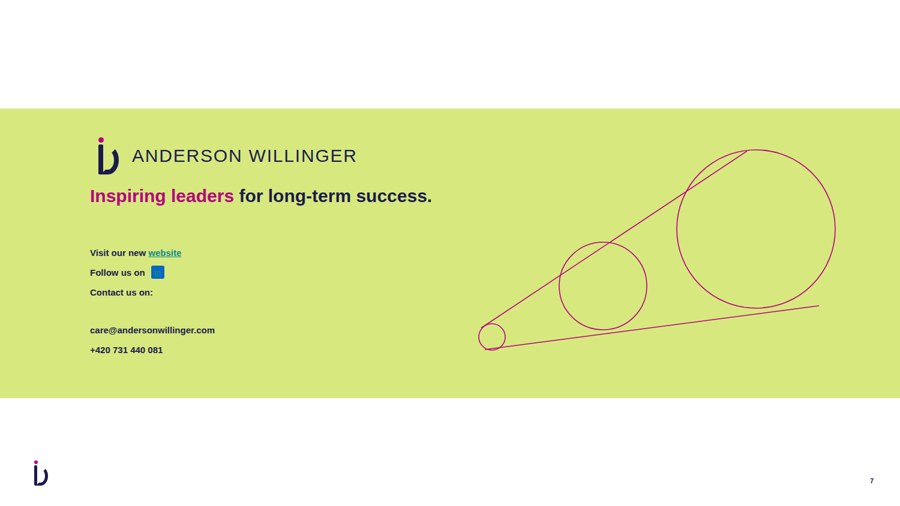ANDERSON WILLINGER
Inspiring leaders for long-term success.
Visit our new website
Follow us on in
Contact us on:
care@andersonwillinger.com
+420 731 440 081
7